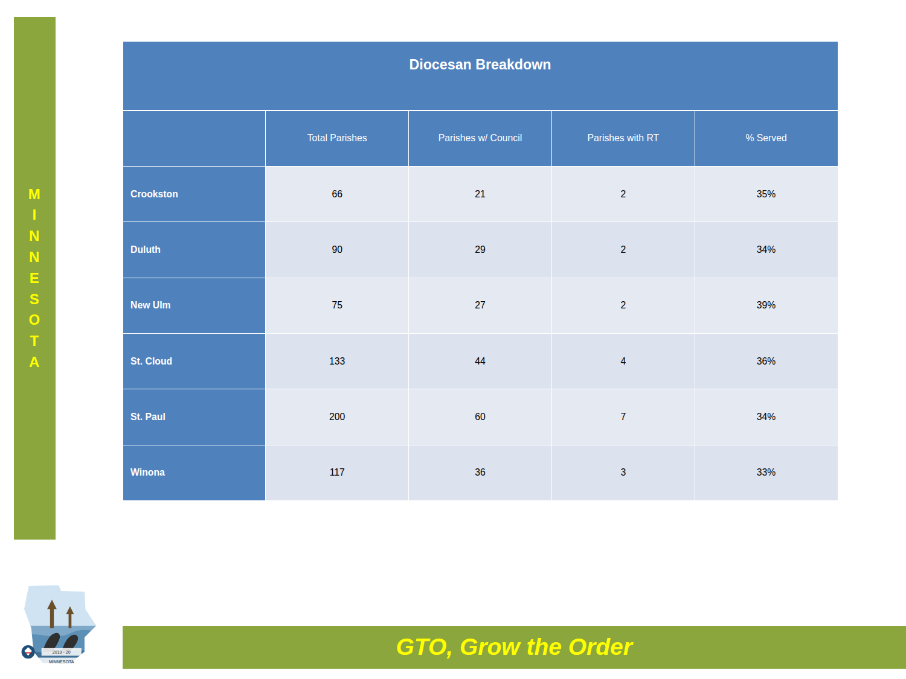M
I
N
N
E
S
O
T
A
Diocesan Breakdown
| | Total Parishes | Parishes w/ Council | Parishes with RT | % Served |
| --- | --- | --- | --- | --- |
| Crookston | 66 | 21 | 2 | 35% |
| Duluth | 90 | 29 | 2 | 34% |
| New Ulm | 75 | 27 | 2 | 39% |
| St. Cloud | 133 | 44 | 4 | 36% |
| St. Paul | 200 | 60 | 7 | 34% |
| Winona | 117 | 36 | 3 | 33% |
2019 - 20 MINNESOTA
GTO, Grow the Order